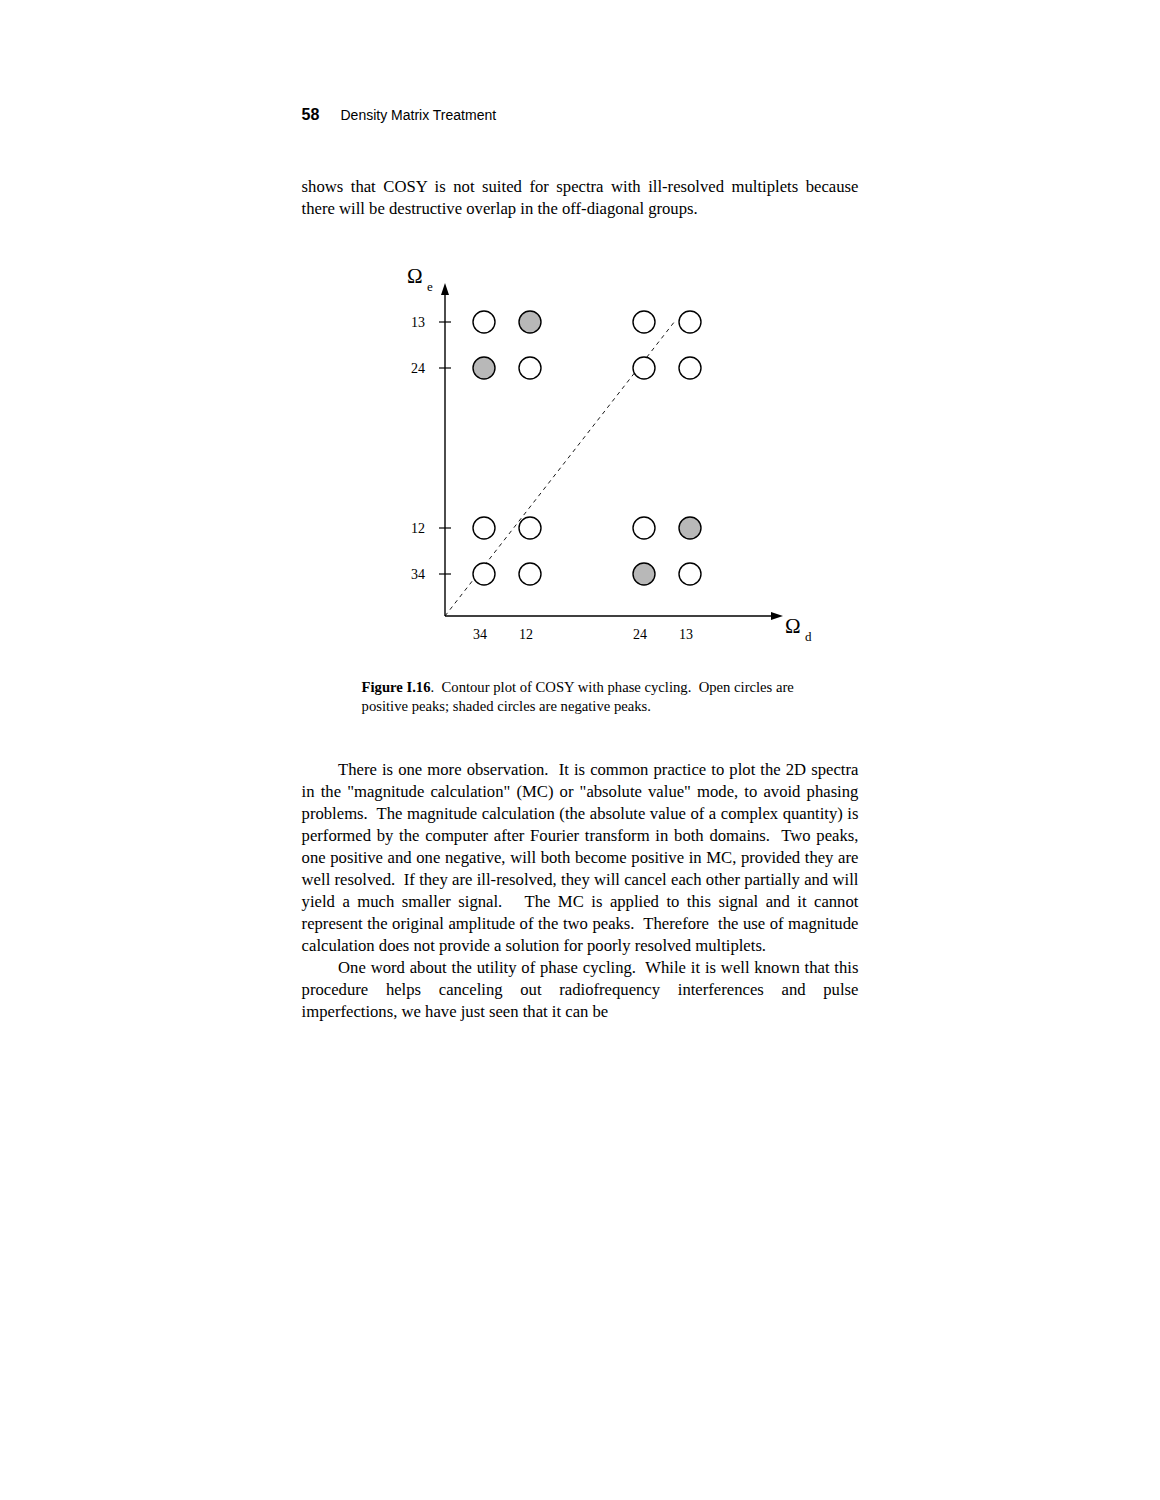58 Density Matrix Treatment
shows that COSY is not suited for spectra with ill-resolved multiplets because there will be destructive overlap in the off-diagonal groups.
Ω e Ω d 13 24 12 34 34 12 24 13
Figure I.16. Contour plot of COSY with phase cycling. Open circles are positive peaks; shaded circles are negative peaks.
There is one more observation. It is common practice to plot the 2D spectra in the "magnitude calculation" (MC) or "absolute value" mode, to avoid phasing problems. The magnitude calculation (the absolute value of a complex quantity) is performed by the computer after Fourier transform in both domains. Two peaks, one positive and one negative, will both become positive in MC, provided they are well resolved. If they are ill-resolved, they will cancel each other partially and will yield a much smaller signal. The MC is applied to this signal and it cannot represent the original amplitude of the two peaks. Therefore the use of magnitude calculation does not provide a solution for poorly resolved multiplets.
One word about the utility of phase cycling. While it is well known that this procedure helps canceling out radiofrequency interferences and pulse imperfections, we have just seen that it can be